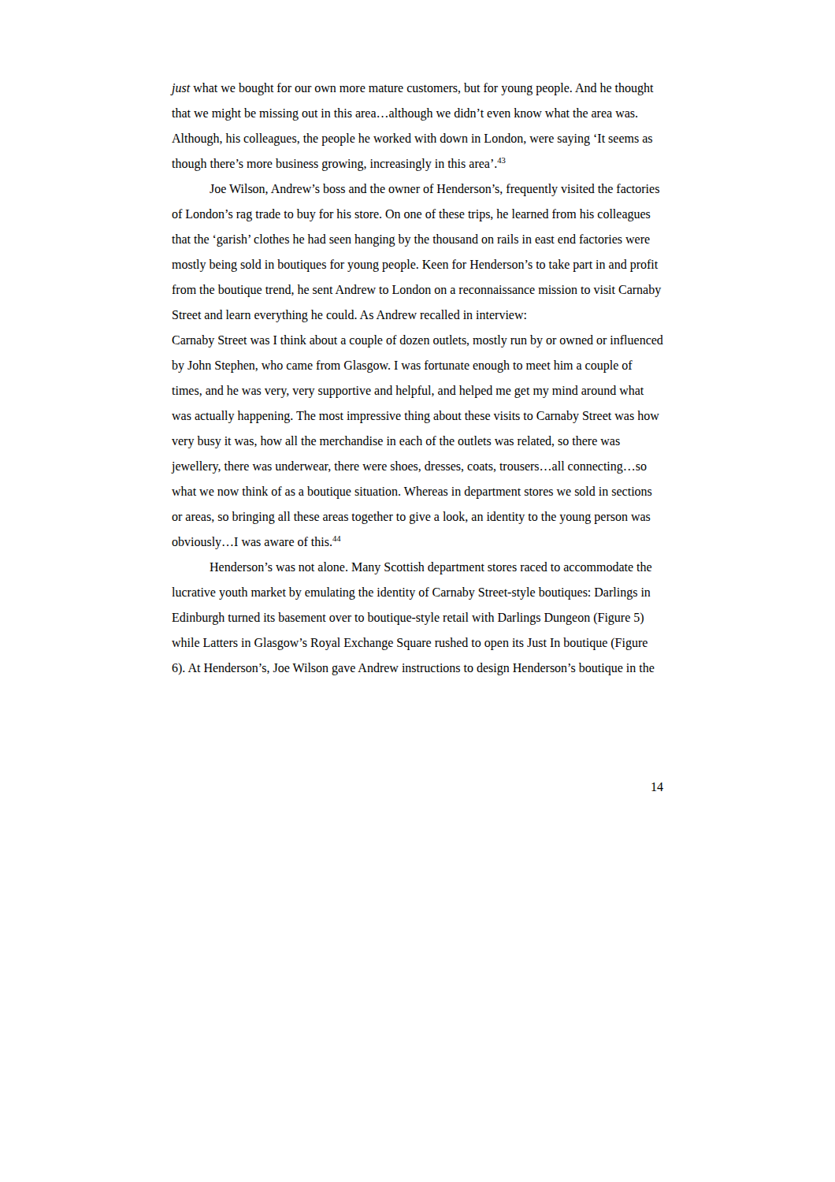just what we bought for our own more mature customers, but for young people. And he thought that we might be missing out in this area…although we didn’t even know what the area was. Although, his colleagues, the people he worked with down in London, were saying ‘It seems as though there’s more business growing, increasingly in this area’.43
Joe Wilson, Andrew’s boss and the owner of Henderson’s, frequently visited the factories of London’s rag trade to buy for his store. On one of these trips, he learned from his colleagues that the ‘garish’ clothes he had seen hanging by the thousand on rails in east end factories were mostly being sold in boutiques for young people. Keen for Henderson’s to take part in and profit from the boutique trend, he sent Andrew to London on a reconnaissance mission to visit Carnaby Street and learn everything he could. As Andrew recalled in interview:
Carnaby Street was I think about a couple of dozen outlets, mostly run by or owned or influenced by John Stephen, who came from Glasgow. I was fortunate enough to meet him a couple of times, and he was very, very supportive and helpful, and helped me get my mind around what was actually happening. The most impressive thing about these visits to Carnaby Street was how very busy it was, how all the merchandise in each of the outlets was related, so there was jewellery, there was underwear, there were shoes, dresses, coats, trousers…all connecting…so what we now think of as a boutique situation. Whereas in department stores we sold in sections or areas, so bringing all these areas together to give a look, an identity to the young person was obviously…I was aware of this.44
Henderson’s was not alone. Many Scottish department stores raced to accommodate the lucrative youth market by emulating the identity of Carnaby Street-style boutiques: Darlings in Edinburgh turned its basement over to boutique-style retail with Darlings Dungeon (Figure 5) while Latters in Glasgow’s Royal Exchange Square rushed to open its Just In boutique (Figure 6). At Henderson’s, Joe Wilson gave Andrew instructions to design Henderson’s boutique in the
14